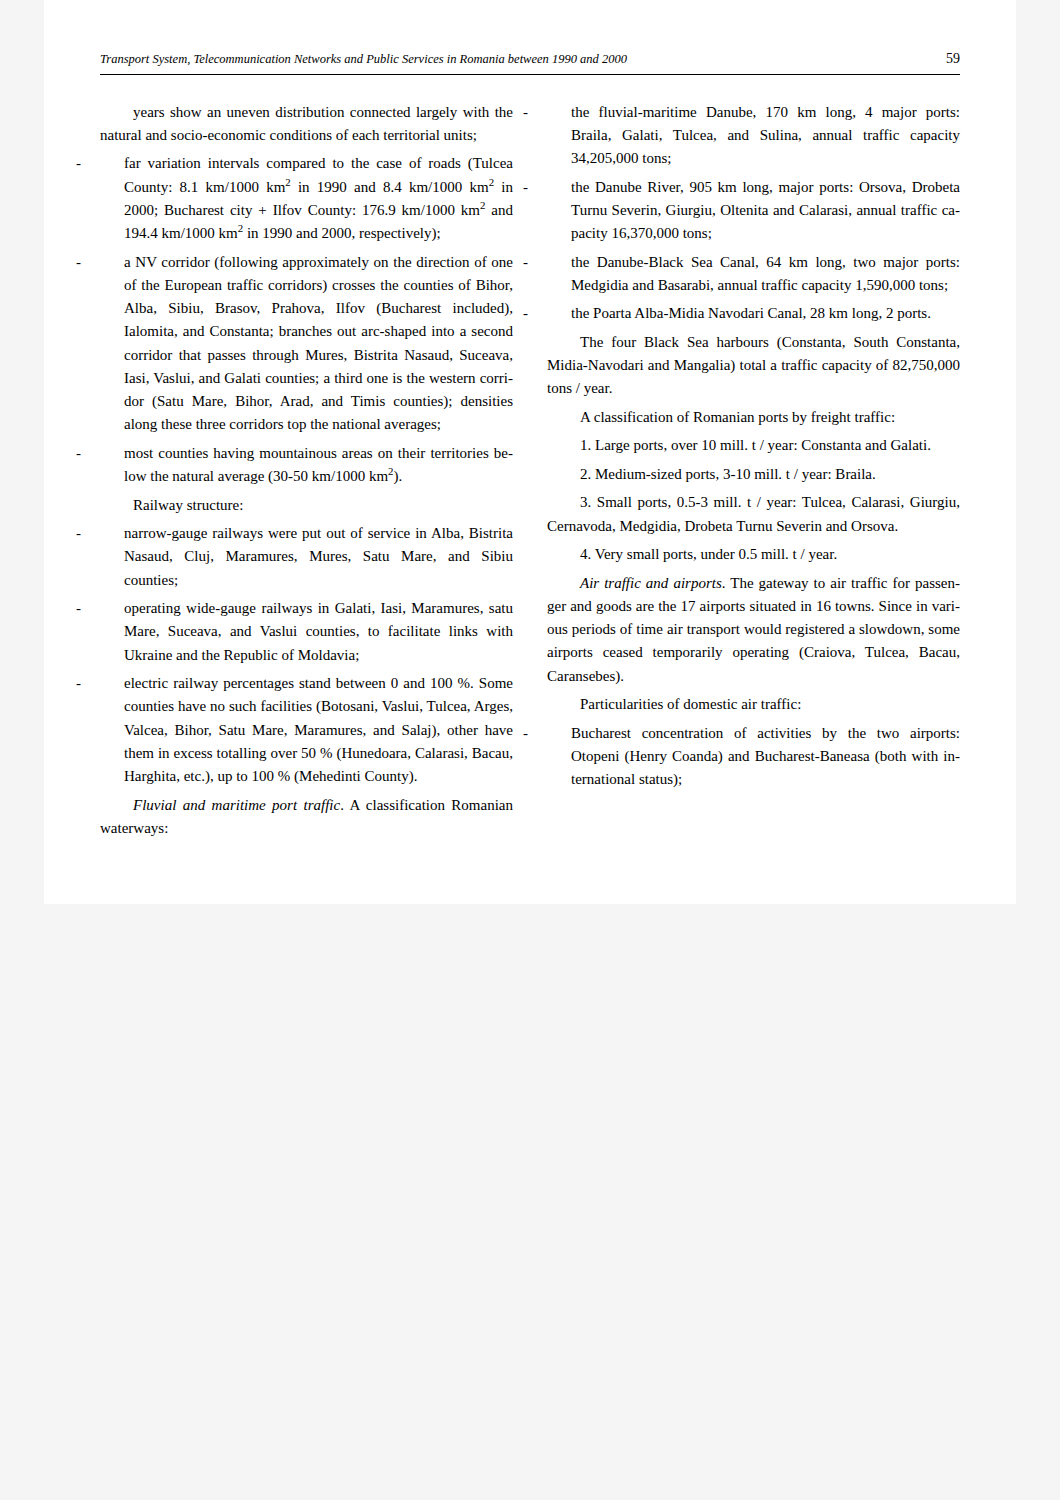Transport System, Telecommunication Networks and Public Services in Romania between 1990 and 2000 59
years show an uneven distribution connected largely with the natural and socio-economic conditions of each territorial units;
-far variation intervals compared to the case of roads (Tulcea County: 8.1 km/1000 km2 in 1990 and 8.4 km/1000 km2 in 2000; Bucharest city + Ilfov County: 176.9 km/1000 km2 and 194.4 km/1000 km2 in 1990 and 2000, respectively);
-a NV corridor (following approximately on the direction of one of the European traffic corridors) crosses the counties of Bihor, Alba, Sibiu, Brasov, Prahova, Ilfov (Bucharest included), Ialomita, and Constanta; branches out arc-shaped into a second corridor that passes through Mures, Bistrita Nasaud, Suceava, Iasi, Vaslui, and Galati counties; a third one is the western corridor (Satu Mare, Bihor, Arad, and Timis counties); densities along these three corridors top the national averages;
-most counties having mountainous areas on their territories below the natural average (30-50 km/1000 km2).
Railway structure:
-narrow-gauge railways were put out of service in Alba, Bistrita Nasaud, Cluj, Maramures, Mures, Satu Mare, and Sibiu counties;
-operating wide-gauge railways in Galati, Iasi, Maramures, satu Mare, Suceava, and Vaslui counties, to facilitate links with Ukraine and the Republic of Moldavia;
-electric railway percentages stand between 0 and 100 %. Some counties have no such facilities (Botosani, Vaslui, Tulcea, Arges, Valcea, Bihor, Satu Mare, Maramures, and Salaj), other have them in excess totalling over 50 % (Hunedoara, Calarasi, Bacau, Harghita, etc.), up to 100 % (Mehedinti County).
Fluvial and maritime port traffic. A classification Romanian waterways:
-the fluvial-maritime Danube, 170 km long, 4 major ports: Braila, Galati, Tulcea, and Sulina, annual traffic capacity 34,205,000 tons;
-the Danube River, 905 km long, major ports: Orsova, Drobeta Turnu Severin, Giurgiu, Oltenita and Calarasi, annual traffic capacity 16,370,000 tons;
-the Danube-Black Sea Canal, 64 km long, two major ports: Medgidia and Basarabi, annual traffic capacity 1,590,000 tons;
-the Poarta Alba-Midia Navodari Canal, 28 km long, 2 ports.
The four Black Sea harbours (Constanta, South Constanta, Midia-Navodari and Mangalia) total a traffic capacity of 82,750,000 tons / year.
A classification of Romanian ports by freight traffic:
1. Large ports, over 10 mill. t / year: Constanta and Galati.
2. Medium-sized ports, 3-10 mill. t / year: Braila.
3. Small ports, 0.5-3 mill. t / year: Tulcea, Calarasi, Giurgiu, Cernavoda, Medgidia, Drobeta Turnu Severin and Orsova.
4. Very small ports, under 0.5 mill. t / year.
Air traffic and airports. The gateway to air traffic for passenger and goods are the 17 airports situated in 16 towns. Since in various periods of time air transport would registered a slowdown, some airports ceased temporarily operating (Craiova, Tulcea, Bacau, Caransebes).
Particularities of domestic air traffic:
-Bucharest concentration of activities by the two airports: Otopeni (Henry Coanda) and Bucharest-Baneasa (both with international status);